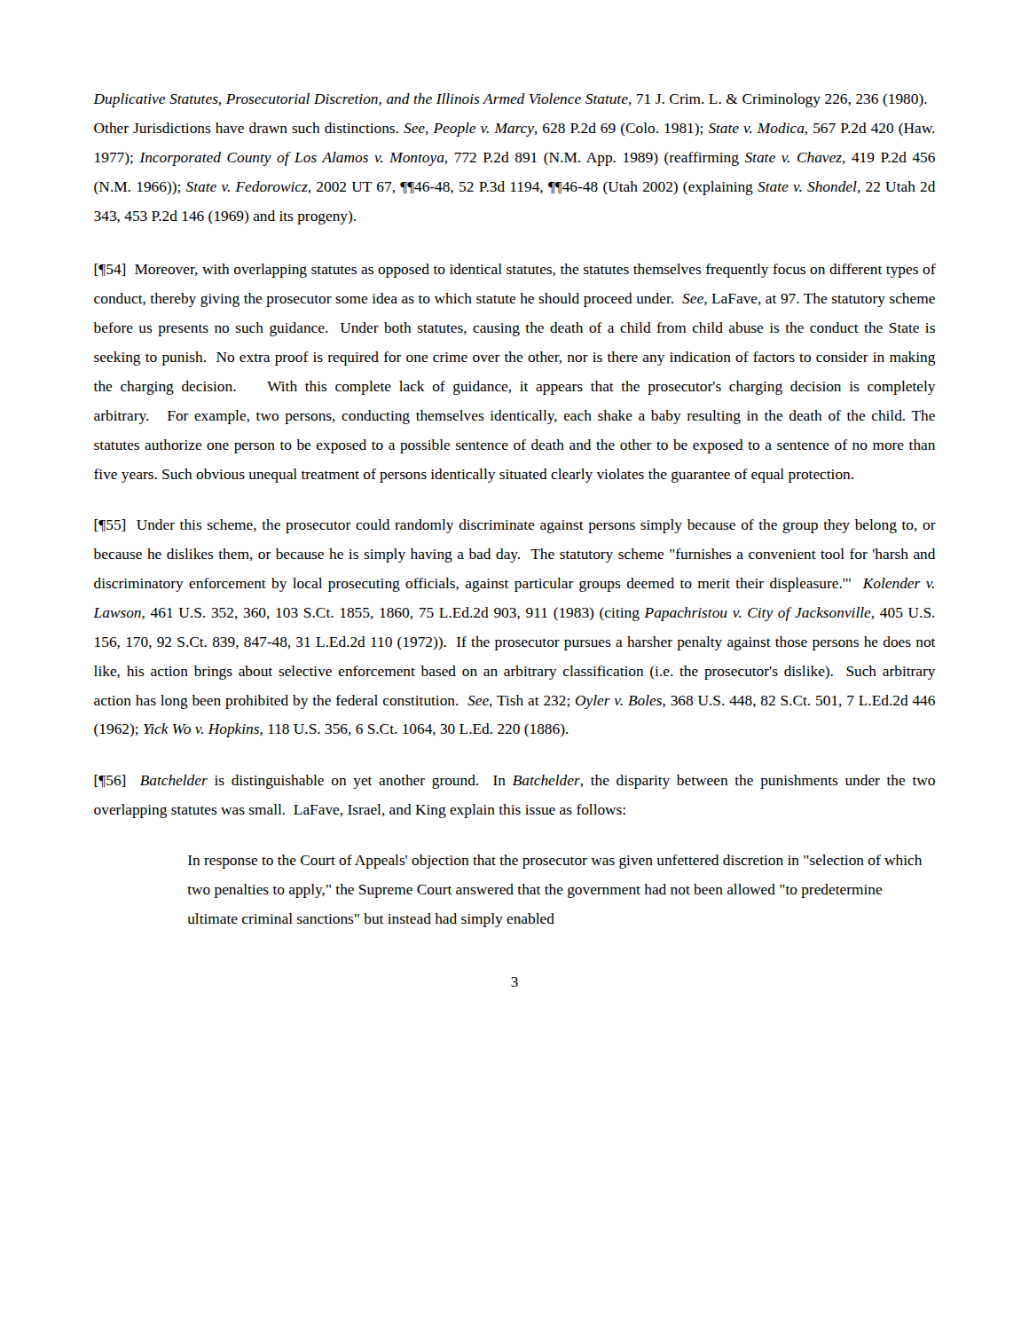Duplicative Statutes, Prosecutorial Discretion, and the Illinois Armed Violence Statute, 71 J. Crim. L. & Criminology 226, 236 (1980). Other Jurisdictions have drawn such distinctions. See, People v. Marcy, 628 P.2d 69 (Colo. 1981); State v. Modica, 567 P.2d 420 (Haw. 1977); Incorporated County of Los Alamos v. Montoya, 772 P.2d 891 (N.M. App. 1989) (reaffirming State v. Chavez, 419 P.2d 456 (N.M. 1966)); State v. Fedorowicz, 2002 UT 67, ¶¶46-48, 52 P.3d 1194, ¶¶46-48 (Utah 2002) (explaining State v. Shondel, 22 Utah 2d 343, 453 P.2d 146 (1969) and its progeny).
[¶54] Moreover, with overlapping statutes as opposed to identical statutes, the statutes themselves frequently focus on different types of conduct, thereby giving the prosecutor some idea as to which statute he should proceed under. See, LaFave, at 97. The statutory scheme before us presents no such guidance. Under both statutes, causing the death of a child from child abuse is the conduct the State is seeking to punish. No extra proof is required for one crime over the other, nor is there any indication of factors to consider in making the charging decision. With this complete lack of guidance, it appears that the prosecutor's charging decision is completely arbitrary. For example, two persons, conducting themselves identically, each shake a baby resulting in the death of the child. The statutes authorize one person to be exposed to a possible sentence of death and the other to be exposed to a sentence of no more than five years. Such obvious unequal treatment of persons identically situated clearly violates the guarantee of equal protection.
[¶55] Under this scheme, the prosecutor could randomly discriminate against persons simply because of the group they belong to, or because he dislikes them, or because he is simply having a bad day. The statutory scheme "furnishes a convenient tool for 'harsh and discriminatory enforcement by local prosecuting officials, against particular groups deemed to merit their displeasure.'" Kolender v. Lawson, 461 U.S. 352, 360, 103 S.Ct. 1855, 1860, 75 L.Ed.2d 903, 911 (1983) (citing Papachristou v. City of Jacksonville, 405 U.S. 156, 170, 92 S.Ct. 839, 847-48, 31 L.Ed.2d 110 (1972)). If the prosecutor pursues a harsher penalty against those persons he does not like, his action brings about selective enforcement based on an arbitrary classification (i.e. the prosecutor's dislike). Such arbitrary action has long been prohibited by the federal constitution. See, Tish at 232; Oyler v. Boles, 368 U.S. 448, 82 S.Ct. 501, 7 L.Ed.2d 446 (1962); Yick Wo v. Hopkins, 118 U.S. 356, 6 S.Ct. 1064, 30 L.Ed. 220 (1886).
[¶56] Batchelder is distinguishable on yet another ground. In Batchelder, the disparity between the punishments under the two overlapping statutes was small. LaFave, Israel, and King explain this issue as follows:
In response to the Court of Appeals' objection that the prosecutor was given unfettered discretion in "selection of which two penalties to apply," the Supreme Court answered that the government had not been allowed "to predetermine ultimate criminal sanctions" but instead had simply enabled
3